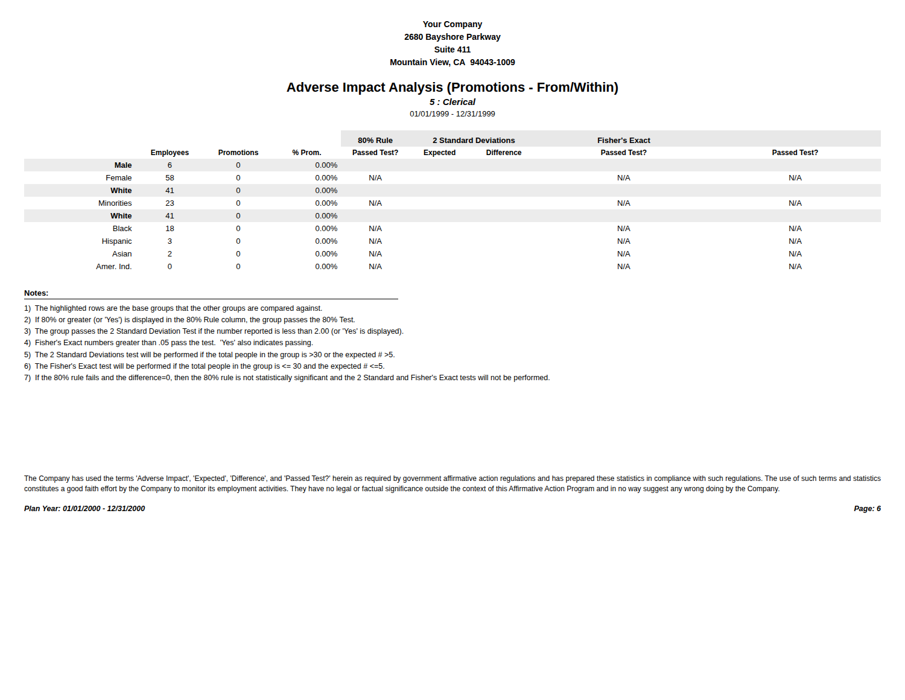Your Company
2680 Bayshore Parkway
Suite 411
Mountain View, CA 94043-1009
Adverse Impact Analysis (Promotions - From/Within)
5 : Clerical
01/01/1999 - 12/31/1999
| | 80% Rule | 2 Standard Deviations | Fisher's Exact | |
| | Employees | Promotions | % Prom. | Passed Test? | Expected | Difference | Passed Test? | Passed Test? |
| Male | 6 | 0 | 0.00% | | | | | |
| Female | 58 | 0 | 0.00% | N/A | | | N/A | N/A |
| White | 41 | 0 | 0.00% | | | | | |
| Minorities | 23 | 0 | 0.00% | N/A | | | N/A | N/A |
| White | 41 | 0 | 0.00% | | | | | |
| Black | 18 | 0 | 0.00% | N/A | | | N/A | N/A |
| Hispanic | 3 | 0 | 0.00% | N/A | | | N/A | N/A |
| Asian | 2 | 0 | 0.00% | N/A | | | N/A | N/A |
| Amer. Ind. | 0 | 0 | 0.00% | N/A | | | N/A | N/A |
Notes:
1) The highlighted rows are the base groups that the other groups are compared against.
2) If 80% or greater (or 'Yes') is displayed in the 80% Rule column, the group passes the 80% Test.
3) The group passes the 2 Standard Deviation Test if the number reported is less than 2.00 (or 'Yes' is displayed).
4) Fisher's Exact numbers greater than .05 pass the test. 'Yes' also indicates passing.
5) The 2 Standard Deviations test will be performed if the total people in the group is >30 or the expected # >5.
6) The Fisher's Exact test will be performed if the total people in the group is <= 30 and the expected # <=5.
7) If the 80% rule fails and the difference=0, then the 80% rule is not statistically significant and the 2 Standard and Fisher's Exact tests will not be performed.
The Company has used the terms 'Adverse Impact', 'Expected', 'Difference', and 'Passed Test?' herein as required by government affirmative action regulations and has prepared these statistics in compliance with such regulations. The use of such terms and statistics constitutes a good faith effort by the Company to monitor its employment activities. They have no legal or factual significance outside the context of this Affirmative Action Program and in no way suggest any wrong doing by the Company.
Plan Year: 01/01/2000 - 12/31/2000 Page: 6